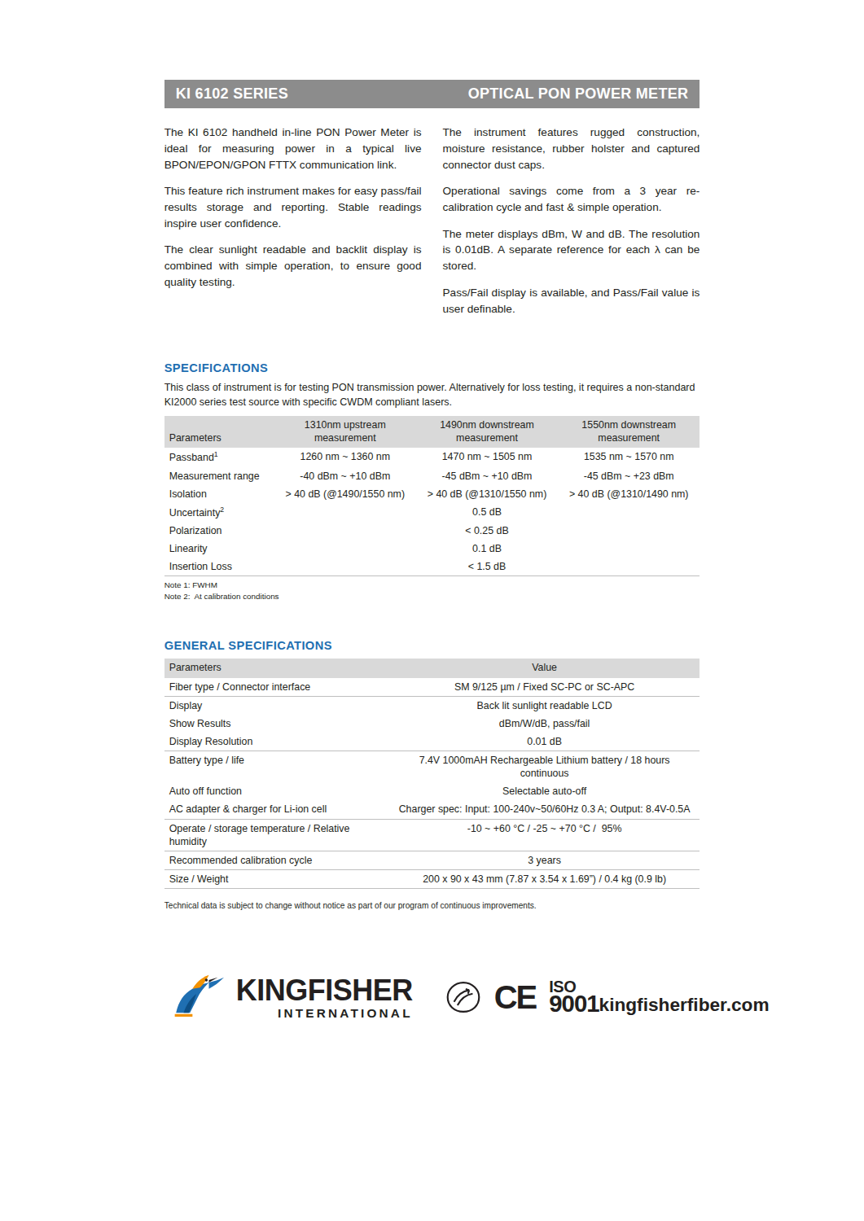KI 6102 SERIES
OPTICAL PON POWER METER
The KI 6102 handheld in-line PON Power Meter is ideal for measuring power in a typical live BPON/EPON/GPON FTTX communication link.
This feature rich instrument makes for easy pass/fail results storage and reporting. Stable readings inspire user confidence.
The clear sunlight readable and backlit display is combined with simple operation, to ensure good quality testing.
The instrument features rugged construction, moisture resistance, rubber holster and captured connector dust caps.
Operational savings come from a 3 year re-calibration cycle and fast & simple operation.
The meter displays dBm, W and dB. The resolution is 0.01dB. A separate reference for each λ can be stored.
Pass/Fail display is available, and Pass/Fail value is user definable.
Specifications
This class of instrument is for testing PON transmission power. Alternatively for loss testing, it requires a non-standard KI2000 series test source with specific CWDM compliant lasers.
| Parameters | 1310nm upstream measurement | 1490nm downstream measurement | 1550nm downstream measurement |
| --- | --- | --- | --- |
| Passband 1 | 1260 nm ~ 1360 nm | 1470 nm ~ 1505 nm | 1535 nm ~ 1570 nm |
| Measurement range | -40 dBm ~ +10 dBm | -45 dBm ~ +10 dBm | -45 dBm ~ +23 dBm |
| Isolation | > 40 dB (@1490/1550 nm) | > 40 dB (@1310/1550 nm) | > 40 dB (@1310/1490 nm) |
| Uncertainty 2 | 0.5 dB |
| Polarization | < 0.25 dB |
| Linearity | 0.1 dB |
| Insertion Loss | < 1.5 dB |
Note 1: FWHM
Note 2: At calibration conditions
General Specifications
| Parameters | Value |
| --- | --- |
| Fiber type / Connector interface | SM 9/125 µm / Fixed SC-PC or SC-APC |
| Display | Back lit sunlight readable LCD |
| Show Results | dBm/W/dB, pass/fail |
| Display Resolution | 0.01 dB |
| Battery type / life | 7.4V 1000mAH Rechargeable Lithium battery / 18 hours continuous |
| Auto off function | Selectable auto-off |
| AC adapter & charger for Li-ion cell | Charger spec: Input: 100-240v~50/60Hz 0.3 A; Output: 8.4V-0.5A |
| Operate / storage temperature / Relative humidity | -10 ~ +60 °C / -25 ~ +70 °C / 95% |
| Recommended calibration cycle | 3 years |
| Size / Weight | 200 x 90 x 43 mm (7.87 x 3.54 x 1.69”) / 0.4 kg (0.9 lb) |
Technical data is subject to change without notice as part of our program of continuous improvements.
KINGFISHER
INTERNATIONAL
CE
ISO
9001
kingfisherfiber.com